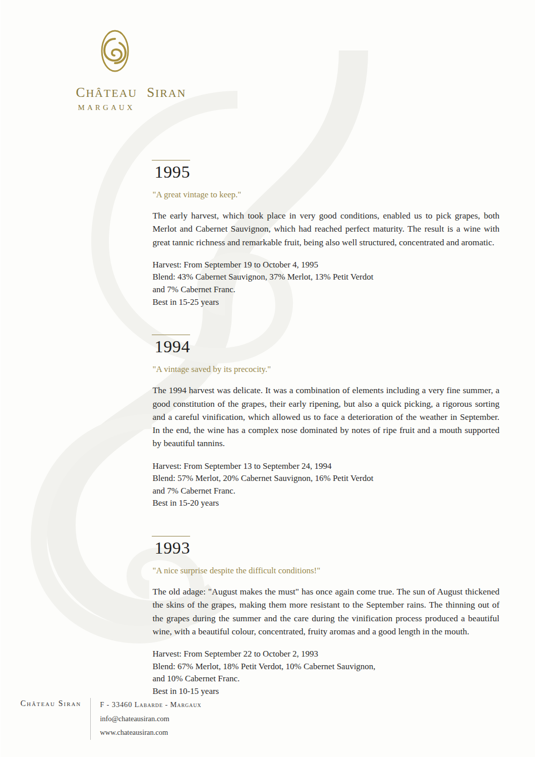Château Siran
Margaux
1995
"A great vintage to keep."
The early harvest, which took place in very good conditions, enabled us to pick grapes, both Merlot and Cabernet Sauvignon, which had reached perfect maturity. The result is a wine with great tannic richness and remarkable fruit, being also well structured, concentrated and aromatic.
Harvest: From September 19 to October 4, 1995
Blend: 43% Cabernet Sauvignon, 37% Merlot, 13% Petit Verdot
and 7% Cabernet Franc.
Best in 15-25 years
1994
"A vintage saved by its precocity."
The 1994 harvest was delicate. It was a combination of elements including a very fine summer, a good constitution of the grapes, their early ripening, but also a quick picking, a rigorous sorting and a careful vinification, which allowed us to face a deterioration of the weather in September. In the end, the wine has a complex nose dominated by notes of ripe fruit and a mouth supported by beautiful tannins.
Harvest: From September 13 to September 24, 1994
Blend: 57% Merlot, 20% Cabernet Sauvignon, 16% Petit Verdot
and 7% Cabernet Franc.
Best in 15-20 years
1993
"A nice surprise despite the difficult conditions!"
The old adage: "August makes the must" has once again come true. The sun of August thickened the skins of the grapes, making them more resistant to the September rains. The thinning out of the grapes during the summer and the care during the vinification process produced a beautiful wine, with a beautiful colour, concentrated, fruity aromas and a good length in the mouth.
Harvest: From September 22 to October 2, 1993
Blend: 67% Merlot, 18% Petit Verdot, 10% Cabernet Sauvignon,
and 10% Cabernet Franc.
Best in 10-15 years
Château Siran
F - 33460 Labarde - Margaux
info@chateausiran.com
www.chateausiran.com